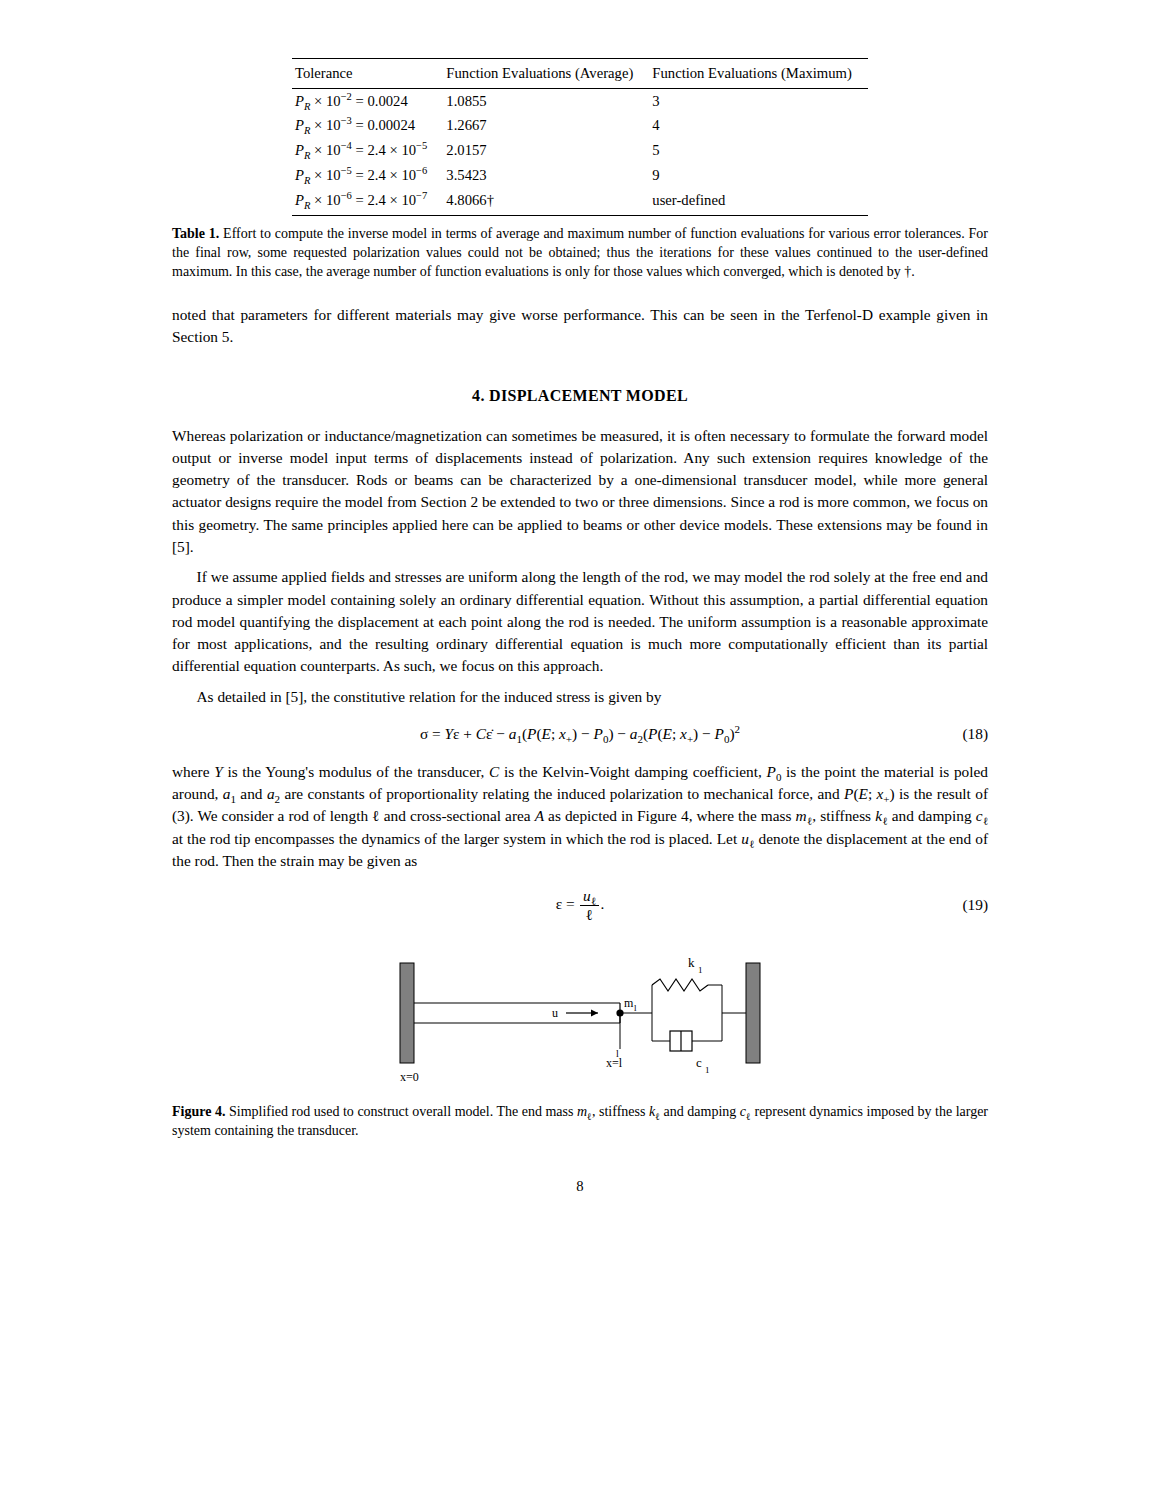| Tolerance | Function Evaluations (Average) | Function Evaluations (Maximum) |
| --- | --- | --- |
| P R × 10 −2 = 0.0024 | 1.0855 | 3 |
| P R × 10 −3 = 0.00024 | 1.2667 | 4 |
| P R × 10 −4 = 2.4 × 10 −5 | 2.0157 | 5 |
| P R × 10 −5 = 2.4 × 10 −6 | 3.5423 | 9 |
| P R × 10 −6 = 2.4 × 10 −7 | 4.8066 † | user-defined |
Table 1. Effort to compute the inverse model in terms of average and maximum number of function evaluations for various error tolerances. For the final row, some requested polarization values could not be obtained; thus the iterations for these values continued to the user-defined maximum. In this case, the average number of function evaluations is only for those values which converged, which is denoted by †.
noted that parameters for different materials may give worse performance. This can be seen in the Terfenol-D example given in Section 5.
4. DISPLACEMENT MODEL
Whereas polarization or inductance/magnetization can sometimes be measured, it is often necessary to formulate the forward model output or inverse model input terms of displacements instead of polarization. Any such extension requires knowledge of the geometry of the transducer. Rods or beams can be characterized by a one-dimensional transducer model, while more general actuator designs require the model from Section 2 be extended to two or three dimensions. Since a rod is more common, we focus on this geometry. The same principles applied here can be applied to beams or other device models. These extensions may be found in [5].
If we assume applied fields and stresses are uniform along the length of the rod, we may model the rod solely at the free end and produce a simpler model containing solely an ordinary differential equation. Without this assumption, a partial differential equation rod model quantifying the displacement at each point along the rod is needed. The uniform assumption is a reasonable approximate for most applications, and the resulting ordinary differential equation is much more computationally efficient than its partial differential equation counterparts. As such, we focus on this approach.
As detailed in [5], the constitutive relation for the induced stress is given by
σ = Yε + Cε̇ − a1(P(E; x+) − P0) − a2(P(E; x+) − P0)2
(18)
where Y is the Young's modulus of the transducer, C is the Kelvin-Voight damping coefficient, P0 is the point the material is poled around, a1 and a2 are constants of proportionality relating the induced polarization to mechanical force, and P(E; x+) is the result of (3). We consider a rod of length ℓ and cross-sectional area A as depicted in Figure 4, where the mass mℓ, stiffness kℓ and damping cℓ at the rod tip encompasses the dynamics of the larger system in which the rod is placed. Let uℓ denote the displacement at the end of the rod. Then the strain may be given as
ε = uℓ ℓ.
(19)
u m l k 1 c 1 x=0 x=l l
Figure 4. Simplified rod used to construct overall model. The end mass mℓ, stiffness kℓ and damping cℓ represent dynamics imposed by the larger system containing the transducer.
8